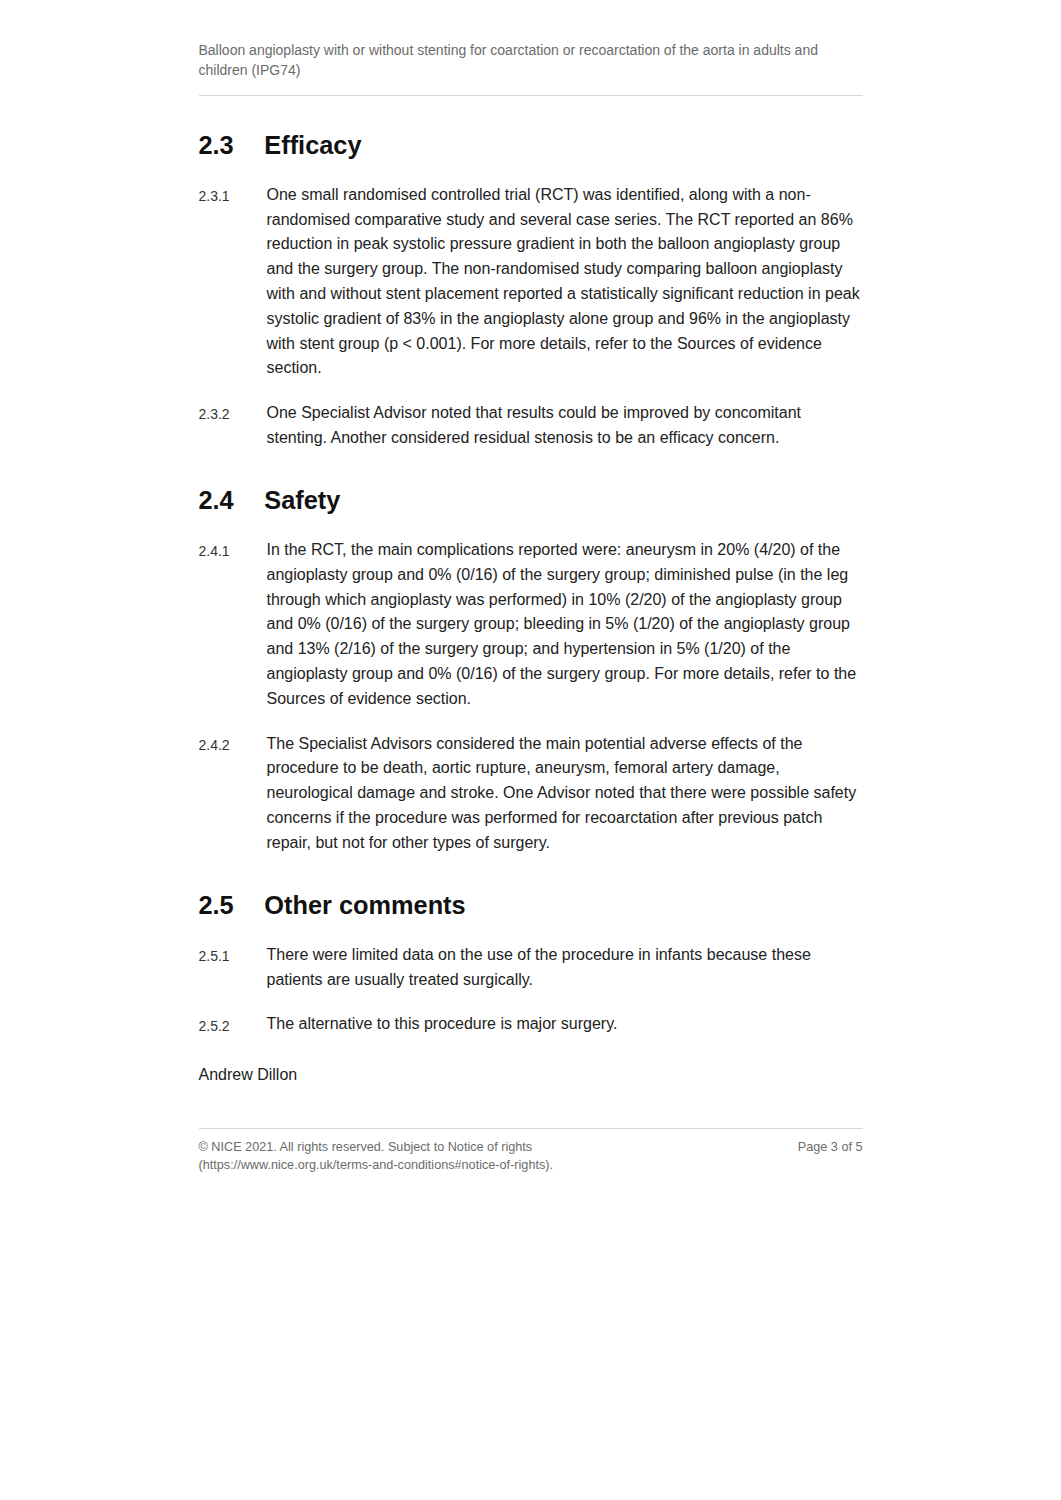Balloon angioplasty with or without stenting for coarctation or recoarctation of the aorta in adults and children (IPG74)
2.3 Efficacy
2.3.1
One small randomised controlled trial (RCT) was identified, along with a non-randomised comparative study and several case series. The RCT reported an 86% reduction in peak systolic pressure gradient in both the balloon angioplasty group and the surgery group. The non-randomised study comparing balloon angioplasty with and without stent placement reported a statistically significant reduction in peak systolic gradient of 83% in the angioplasty alone group and 96% in the angioplasty with stent group (p < 0.001). For more details, refer to the Sources of evidence section.
2.3.2
One Specialist Advisor noted that results could be improved by concomitant stenting. Another considered residual stenosis to be an efficacy concern.
2.4 Safety
2.4.1
In the RCT, the main complications reported were: aneurysm in 20% (4/20) of the angioplasty group and 0% (0/16) of the surgery group; diminished pulse (in the leg through which angioplasty was performed) in 10% (2/20) of the angioplasty group and 0% (0/16) of the surgery group; bleeding in 5% (1/20) of the angioplasty group and 13% (2/16) of the surgery group; and hypertension in 5% (1/20) of the angioplasty group and 0% (0/16) of the surgery group. For more details, refer to the Sources of evidence section.
2.4.2
The Specialist Advisors considered the main potential adverse effects of the procedure to be death, aortic rupture, aneurysm, femoral artery damage, neurological damage and stroke. One Advisor noted that there were possible safety concerns if the procedure was performed for recoarctation after previous patch repair, but not for other types of surgery.
2.5 Other comments
2.5.1
There were limited data on the use of the procedure in infants because these patients are usually treated surgically.
2.5.2
The alternative to this procedure is major surgery.
Andrew Dillon
© NICE 2021. All rights reserved. Subject to Notice of rights (https://www.nice.org.uk/terms-and-conditions#notice-of-rights).
Page 3 of 5